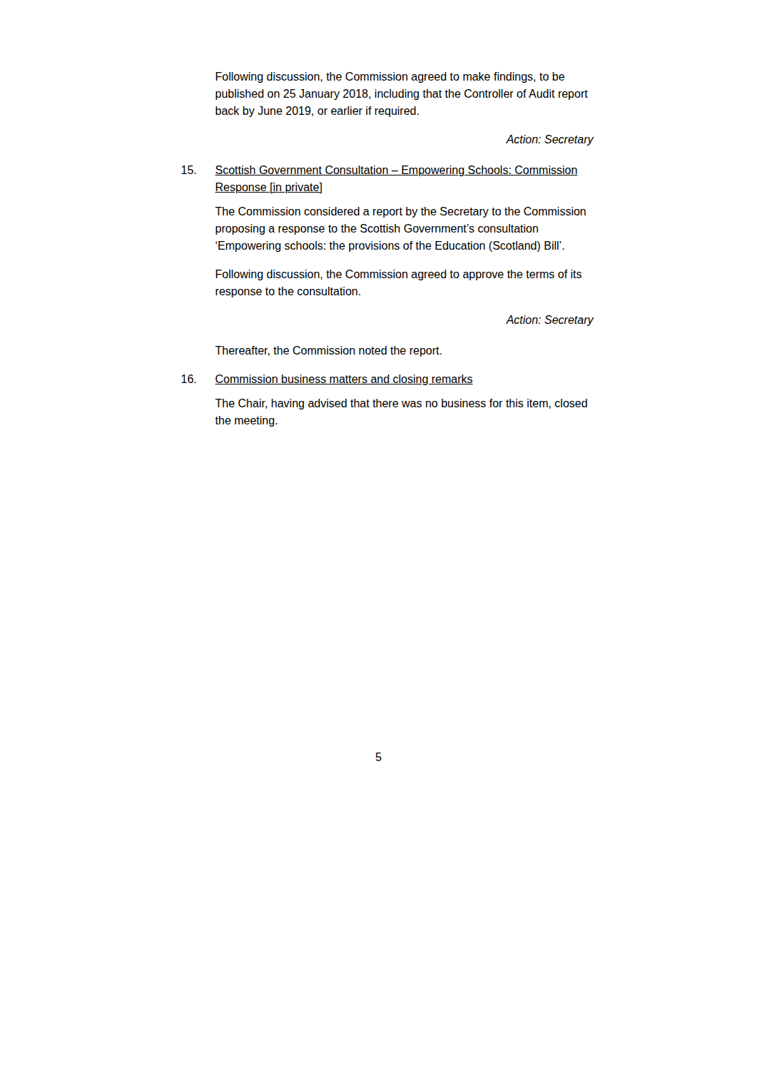Following discussion, the Commission agreed to make findings, to be published on 25 January 2018, including that the Controller of Audit report back by June 2019, or earlier if required.
Action: Secretary
15.
Scottish Government Consultation – Empowering Schools: Commission Response [in private]
The Commission considered a report by the Secretary to the Commission proposing a response to the Scottish Government’s consultation ‘Empowering schools: the provisions of the Education (Scotland) Bill’.
Following discussion, the Commission agreed to approve the terms of its response to the consultation.
Action: Secretary
Thereafter, the Commission noted the report.
16.
Commission business matters and closing remarks
The Chair, having advised that there was no business for this item, closed the meeting.
5